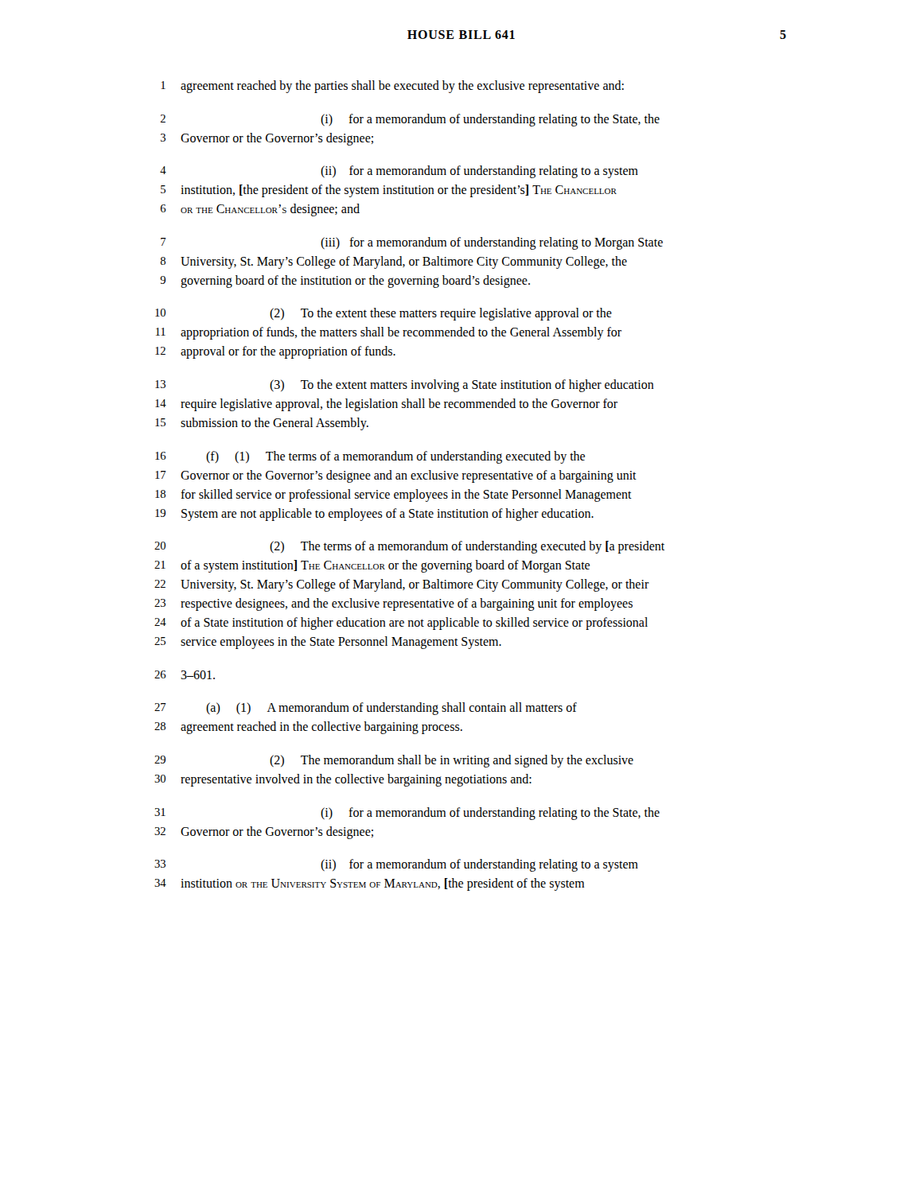HOUSE BILL 641 5
1
agreement reached by the parties shall be executed by the exclusive representative and:
2
(i) for a memorandum of understanding relating to the State, the
3
Governor or the Governor’s designee;
4
(ii) for a memorandum of understanding relating to a system
5
institution, [the president of the system institution or the president’s] The Chancellor
6
or the Chancellor’s designee; and
7
(iii) for a memorandum of understanding relating to Morgan State
8
University, St. Mary’s College of Maryland, or Baltimore City Community College, the
9
governing board of the institution or the governing board’s designee.
10
(2) To the extent these matters require legislative approval or the
11
appropriation of funds, the matters shall be recommended to the General Assembly for
12
approval or for the appropriation of funds.
13
(3) To the extent matters involving a State institution of higher education
14
require legislative approval, the legislation shall be recommended to the Governor for
15
submission to the General Assembly.
16
(f) (1) The terms of a memorandum of understanding executed by the
17
Governor or the Governor’s designee and an exclusive representative of a bargaining unit
18
for skilled service or professional service employees in the State Personnel Management
19
System are not applicable to employees of a State institution of higher education.
20
(2) The terms of a memorandum of understanding executed by [a president
21
of a system institution] The Chancellor or the governing board of Morgan State
22
University, St. Mary’s College of Maryland, or Baltimore City Community College, or their
23
respective designees, and the exclusive representative of a bargaining unit for employees
24
of a State institution of higher education are not applicable to skilled service or professional
25
service employees in the State Personnel Management System.
26
3–601.
27
(a) (1) A memorandum of understanding shall contain all matters of
28
agreement reached in the collective bargaining process.
29
(2) The memorandum shall be in writing and signed by the exclusive
30
representative involved in the collective bargaining negotiations and:
31
(i) for a memorandum of understanding relating to the State, the
32
Governor or the Governor’s designee;
33
(ii) for a memorandum of understanding relating to a system
34
institution or the University System of Maryland, [the president of the system